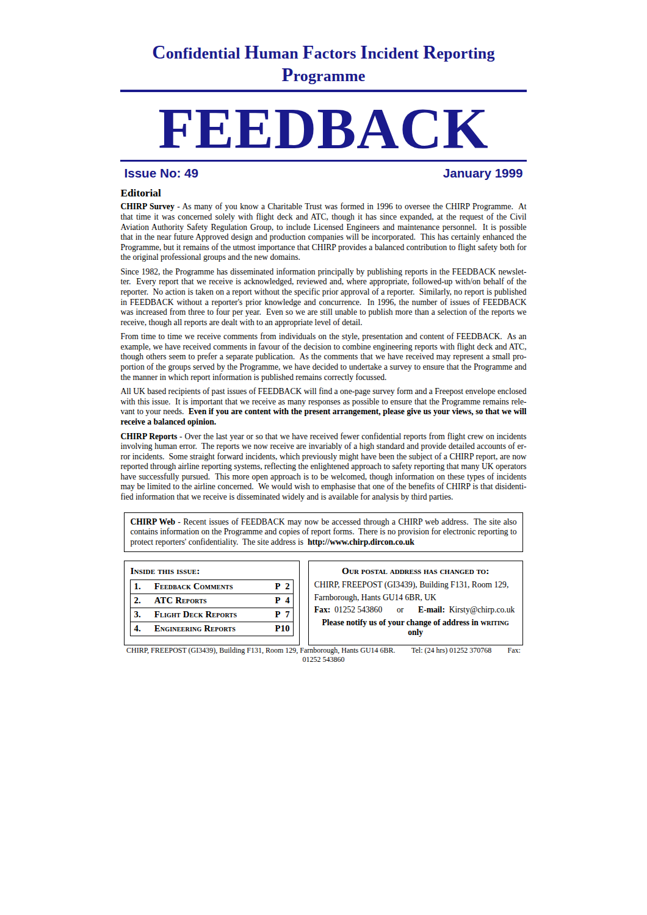Confidential Human Factors Incident Reporting Programme
FEEDBACK
Issue No: 49 January 1999
Editorial
CHIRP Survey - As many of you know a Charitable Trust was formed in 1996 to oversee the CHIRP Programme. At that time it was concerned solely with flight deck and ATC, though it has since expanded, at the request of the Civil Aviation Authority Safety Regulation Group, to include Licensed Engineers and maintenance personnel. It is possible that in the near future Approved design and production companies will be incorporated. This has certainly enhanced the Programme, but it remains of the utmost importance that CHIRP provides a balanced contribution to flight safety both for the original professional groups and the new domains.
Since 1982, the Programme has disseminated information principally by publishing reports in the FEEDBACK newsletter. Every report that we receive is acknowledged, reviewed and, where appropriate, followed-up with/on behalf of the reporter. No action is taken on a report without the specific prior approval of a reporter. Similarly, no report is published in FEEDBACK without a reporter's prior knowledge and concurrence. In 1996, the number of issues of FEEDBACK was increased from three to four per year. Even so we are still unable to publish more than a selection of the reports we receive, though all reports are dealt with to an appropriate level of detail.
From time to time we receive comments from individuals on the style, presentation and content of FEEDBACK. As an example, we have received comments in favour of the decision to combine engineering reports with flight deck and ATC, though others seem to prefer a separate publication. As the comments that we have received may represent a small proportion of the groups served by the Programme, we have decided to undertake a survey to ensure that the Programme and the manner in which report information is published remains correctly focussed.
All UK based recipients of past issues of FEEDBACK will find a one-page survey form and a Freepost envelope enclosed with this issue. It is important that we receive as many responses as possible to ensure that the Programme remains relevant to your needs. Even if you are content with the present arrangement, please give us your views, so that we will receive a balanced opinion.
CHIRP Reports - Over the last year or so that we have received fewer confidential reports from flight crew on incidents involving human error. The reports we now receive are invariably of a high standard and provide detailed accounts of error incidents. Some straight forward incidents, which previously might have been the subject of a CHIRP report, are now reported through airline reporting systems, reflecting the enlightened approach to safety reporting that many UK operators have successfully pursued. This more open approach is to be welcomed, though information on these types of incidents may be limited to the airline concerned. We would wish to emphasise that one of the benefits of CHIRP is that disidentified information that we receive is disseminated widely and is available for analysis by third parties.
CHIRP Web - Recent issues of FEEDBACK may now be accessed through a CHIRP web address. The site also contains information on the Programme and copies of report forms. There is no provision for electronic reporting to protect reporters' confidentiality. The site address is http://www.chirp.dircon.co.uk
Inside this issue:
| 1. | Feedback Comments | P 2 |
| 2. | ATC Reports | P 4 |
| 3. | Flight Deck Reports | P 7 |
| 4. | Engineering Reports | P10 |
Our postal address has changed to:
CHIRP, FREEPOST (GI3439), Building F131, Room 129,
Farnborough, Hants GU14 6BR, UK
Fax: 01252 543860 or E-mail: Kirsty@chirp.co.uk
Please notify us of your change of address in writing only
CHIRP, FREEPOST (GI3439), Building F131, Room 129, Farnborough, Hants GU14 6BR. Tel: (24 hrs) 01252 370768 Fax: 01252 543860